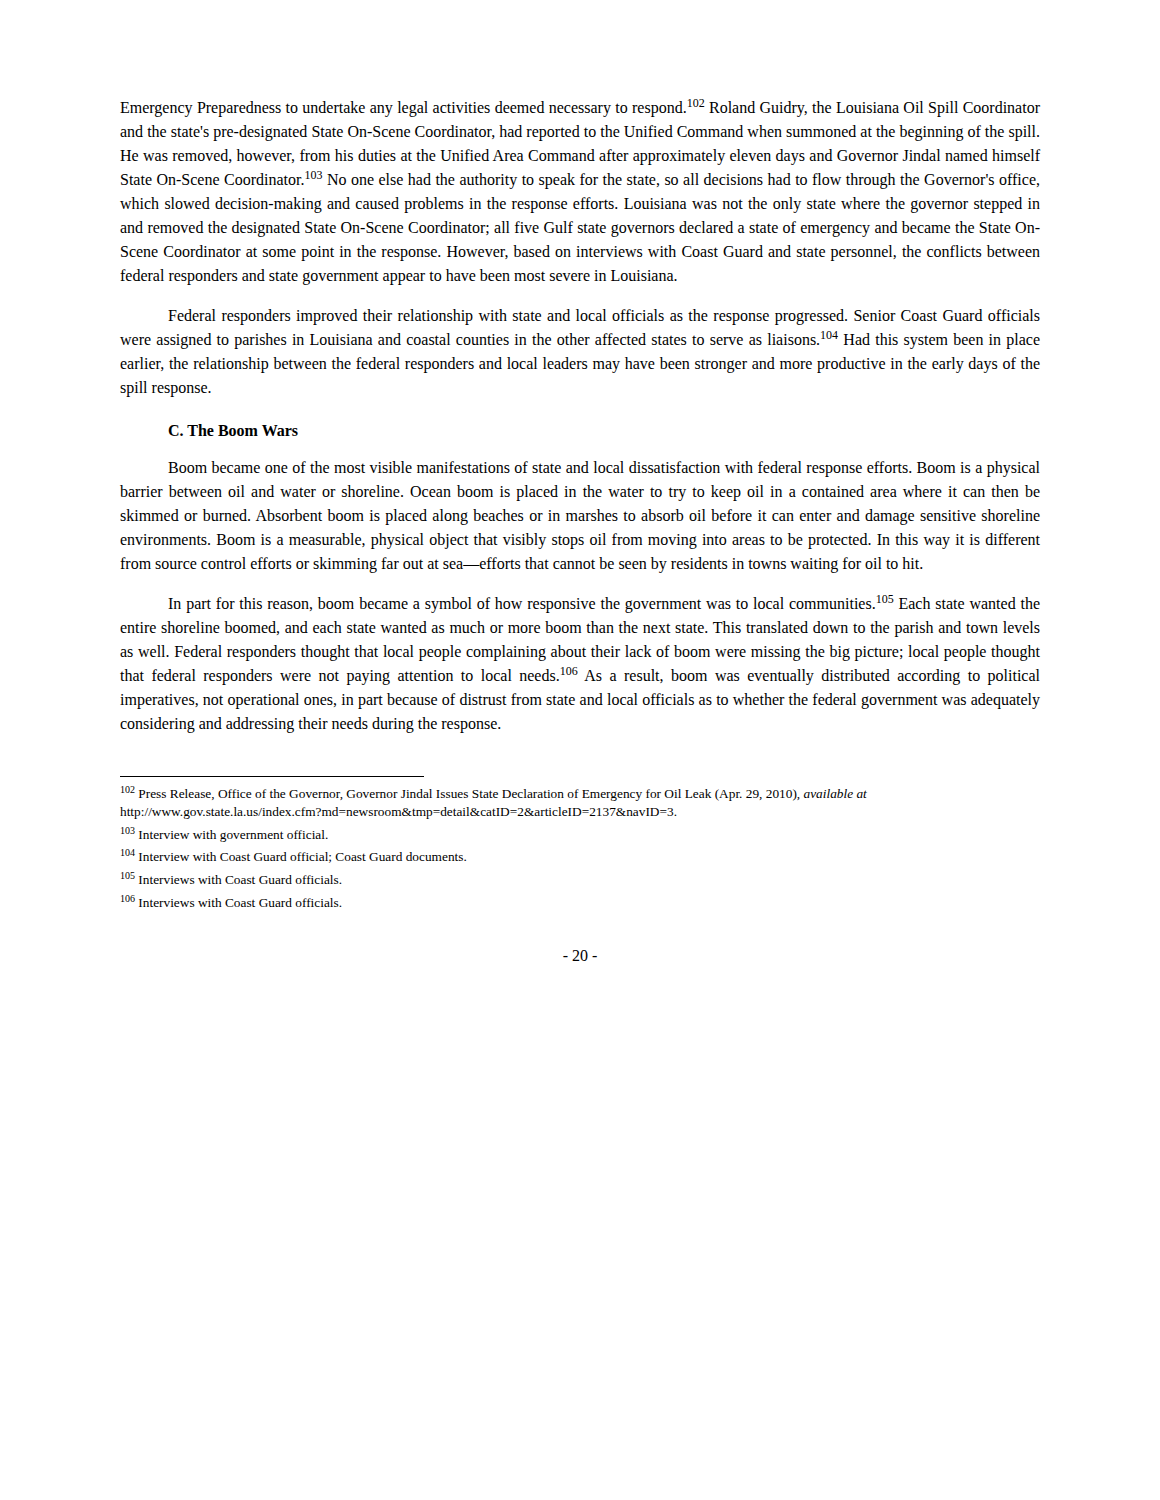Emergency Preparedness to undertake any legal activities deemed necessary to respond.102 Roland Guidry, the Louisiana Oil Spill Coordinator and the state's pre-designated State On-Scene Coordinator, had reported to the Unified Command when summoned at the beginning of the spill. He was removed, however, from his duties at the Unified Area Command after approximately eleven days and Governor Jindal named himself State On-Scene Coordinator.103 No one else had the authority to speak for the state, so all decisions had to flow through the Governor's office, which slowed decision-making and caused problems in the response efforts. Louisiana was not the only state where the governor stepped in and removed the designated State On-Scene Coordinator; all five Gulf state governors declared a state of emergency and became the State On-Scene Coordinator at some point in the response. However, based on interviews with Coast Guard and state personnel, the conflicts between federal responders and state government appear to have been most severe in Louisiana.
Federal responders improved their relationship with state and local officials as the response progressed. Senior Coast Guard officials were assigned to parishes in Louisiana and coastal counties in the other affected states to serve as liaisons.104 Had this system been in place earlier, the relationship between the federal responders and local leaders may have been stronger and more productive in the early days of the spill response.
C. The Boom Wars
Boom became one of the most visible manifestations of state and local dissatisfaction with federal response efforts. Boom is a physical barrier between oil and water or shoreline. Ocean boom is placed in the water to try to keep oil in a contained area where it can then be skimmed or burned. Absorbent boom is placed along beaches or in marshes to absorb oil before it can enter and damage sensitive shoreline environments. Boom is a measurable, physical object that visibly stops oil from moving into areas to be protected. In this way it is different from source control efforts or skimming far out at sea—efforts that cannot be seen by residents in towns waiting for oil to hit.
In part for this reason, boom became a symbol of how responsive the government was to local communities.105 Each state wanted the entire shoreline boomed, and each state wanted as much or more boom than the next state. This translated down to the parish and town levels as well. Federal responders thought that local people complaining about their lack of boom were missing the big picture; local people thought that federal responders were not paying attention to local needs.106 As a result, boom was eventually distributed according to political imperatives, not operational ones, in part because of distrust from state and local officials as to whether the federal government was adequately considering and addressing their needs during the response.
102 Press Release, Office of the Governor, Governor Jindal Issues State Declaration of Emergency for Oil Leak (Apr. 29, 2010), available at
http://www.gov.state.la.us/index.cfm?md=newsroom&tmp=detail&catID=2&articleID=2137&navID=3.
103 Interview with government official.
104 Interview with Coast Guard official; Coast Guard documents.
105 Interviews with Coast Guard officials.
106 Interviews with Coast Guard officials.
- 20 -